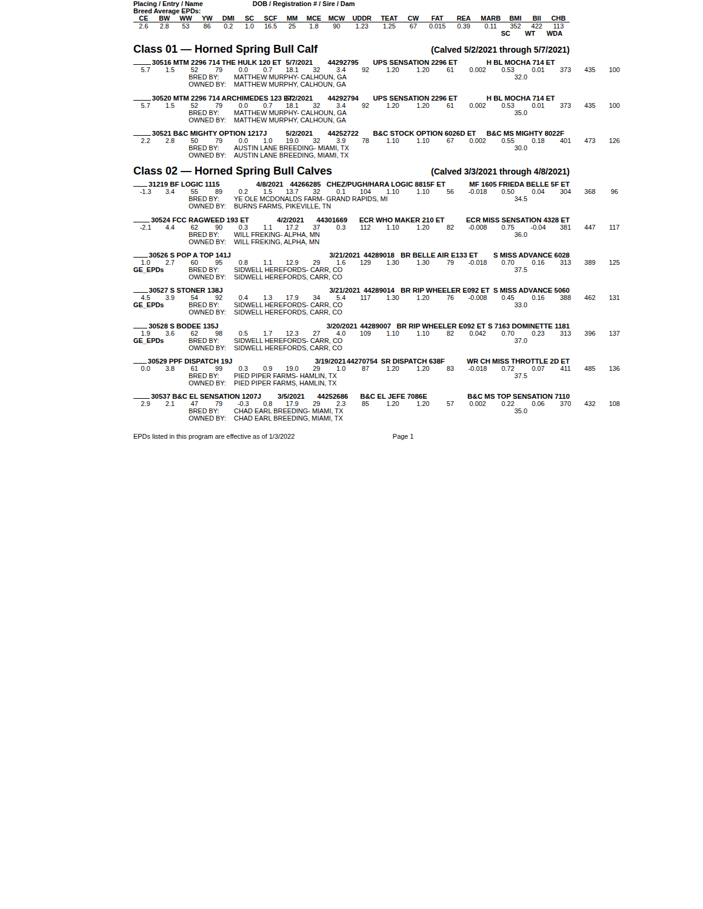Placing / Entry / Name
DOB / Registration # / Sire / Dam
Breed Average EPDs:
| CE | BW | WW | YW | DMI | SC | SCF | MM | MCE | MCW | UDDR | TEAT | CW | FAT | REA | MARB | BMI | BII | CHB |
| --- | --- | --- | --- | --- | --- | --- | --- | --- | --- | --- | --- | --- | --- | --- | --- | --- | --- | --- |
| 2.6 | 2.8 | 53 | 86 | 0.2 | 1.0 | 16.5 | 25 | 1.8 | 90 | 1.23 | 1.25 | 67 | 0.015 | 0.39 | 0.11 | 352 | 422 | 113 |
SC WT WDA
Class 01 — Horned Spring Bull Calf
(Calved 5/2/2021 through 5/7/2021)
30516 MTM 2296 714 THE HULK 120 ET 5/7/2021 44292795 UPS SENSATION 2296 ET H BL MOCHA 714 ET
5.7
1.5
52
79
0.0
0.7
18.1
32
3.4
92
1.20
1.20
61
0.002
0.53
0.01
373
435
100
BRED BY:
MATTHEW MURPHY- CALHOUN, GA
32.0
OWNED BY:
MATTHEW MURPHY, CALHOUN, GA
30520 MTM 2296 714 ARCHIMEDES 123 ET 5/2/2021 44292794 UPS SENSATION 2296 ET H BL MOCHA 714 ET
5.7
1.5
52
79
0.0
0.7
18.1
32
3.4
92
1.20
1.20
61
0.002
0.53
0.01
373
435
100
BRED BY:
MATTHEW MURPHY- CALHOUN, GA
35.0
OWNED BY:
MATTHEW MURPHY, CALHOUN, GA
30521 B&C MIGHTY OPTION 1217J 5/2/2021 44252722 B&C STOCK OPTION 6026D ET B&C MS MIGHTY 8022F
2.2
2.8
50
79
0.0
1.0
19.0
32
3.9
78
1.10
1.10
67
0.002
0.55
0.18
401
473
126
BRED BY:
AUSTIN LANE BREEDING- MIAMI, TX
30.0
OWNED BY:
AUSTIN LANE BREEDING, MIAMI, TX
Class 02 — Horned Spring Bull Calves
(Calved 3/3/2021 through 4/8/2021)
31219 BF LOGIC 1115 4/8/2021 44266285 CHEZ/PUGH/HARA LOGIC 8815F ET MF 1605 FRIEDA BELLE 5F ET
-1.3
3.4
55
89
0.2
1.5
13.7
32
0.1
104
1.10
1.10
56
-0.018
0.50
0.04
304
368
96
BRED BY:
YE OLE MCDONALDS FARM- GRAND RAPIDS, MI
34.5
OWNED BY:
BURNS FARMS, PIKEVILLE, TN
30524 FCC RAGWEED 193 ET 4/2/2021 44301669 ECR WHO MAKER 210 ET ECR MISS SENSATION 4328 ET
-2.1
4.4
62
90
0.3
1.1
17.2
37
0.3
112
1.10
1.20
82
-0.008
0.75
-0.04
381
447
117
BRED BY:
WILL FREKING- ALPHA, MN
36.0
OWNED BY:
WILL FREKING, ALPHA, MN
30526 S POP A TOP 141J 3/21/2021 44289018 BR BELLE AIR E133 ET S MISS ADVANCE 6028
1.0
2.7
60
95
0.8
1.1
12.9
29
1.6
129
1.30
1.30
79
-0.018
0.70
0.16
313
389
125
GE_EPDs
BRED BY:
SIDWELL HEREFORDS- CARR, CO
37.5
OWNED BY:
SIDWELL HEREFORDS, CARR, CO
30527 S STONER 138J 3/21/2021 44289014 BR RIP WHEELER E092 ET S MISS ADVANCE 5060
4.5
3.9
54
92
0.4
1.3
17.9
34
5.4
117
1.30
1.20
76
-0.008
0.45
0.16
388
462
131
GE_EPDs
BRED BY:
SIDWELL HEREFORDS- CARR, CO
33.0
OWNED BY:
SIDWELL HEREFORDS, CARR, CO
30528 S BODEE 135J 3/20/2021 44289007 BR RIP WHEELER E092 ET S 7163 DOMINETTE 1181
1.9
3.6
62
98
0.5
1.7
12.3
27
4.0
109
1.10
1.10
82
0.042
0.70
0.23
313
396
137
GE_EPDs
BRED BY:
SIDWELL HEREFORDS- CARR, CO
37.0
OWNED BY:
SIDWELL HEREFORDS, CARR, CO
30529 PPF DISPATCH 19J 3/19/2021 44270754 SR DISPATCH 638F WR CH MISS THROTTLE 2D ET
0.0
3.8
61
99
0.3
0.9
19.0
29
1.0
87
1.20
1.20
83
-0.018
0.72
0.07
411
485
136
BRED BY:
PIED PIPER FARMS- HAMLIN, TX
37.5
OWNED BY:
PIED PIPER FARMS, HAMLIN, TX
30537 B&C EL SENSATION 1207J 3/5/2021 44252686 B&C EL JEFE 7086E B&C MS TOP SENSATION 7110
2.9
2.1
47
79
-0.3
0.8
17.9
29
2.3
85
1.20
1.20
57
0.002
0.22
0.06
370
432
108
BRED BY:
CHAD EARL BREEDING- MIAMI, TX
35.0
OWNED BY:
CHAD EARL BREEDING, MIAMI, TX
EPDs listed in this program are effective as of 1/3/2022
Page 1